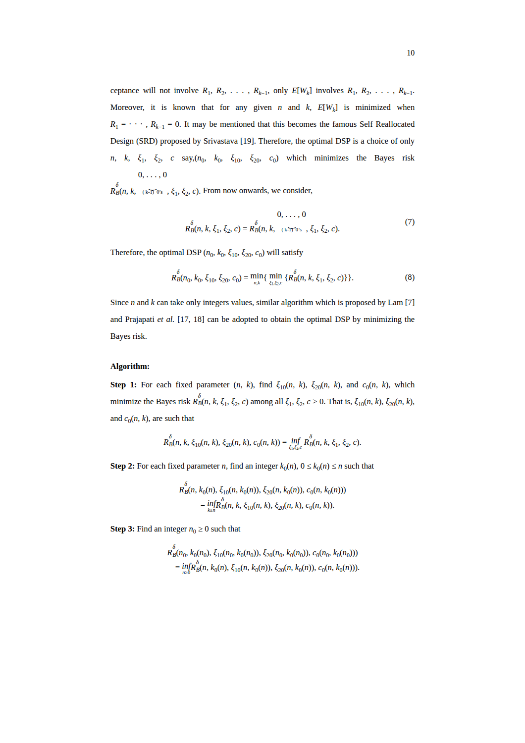10
ceptance will not involve R1, R2, . . . , Rk−1, only E[Wk] involves R1, R2, . . . , Rk−1. Moreover, it is known that for any given n and k, E[Wk] is minimized when R1 = · · · , Rk−1 = 0. It may be mentioned that this becomes the famous Self Reallocated Design (SRD) proposed by Srivastava [19]. Therefore, the optimal DSP is a choice of only n, k, ξ1, ξ2, c say,(n0, k0, ξ10, ξ20, c0) which minimizes the Bayes risk RδB(n, k, 0, . . . , 0⏟( k-1) 0’s, ξ1, ξ2, c). From now onwards, we consider,
RδB(n, k, ξ1, ξ2, c) = RδB(n, k, 0, . . . , 0⏟( k-1) 0’s, ξ1, ξ2, c). (7)
Therefore, the optimal DSP (n0, k0, ξ10, ξ20, c0) will satisfy
RδB(n0, k0, ξ10, ξ20, c0) = min n,k{ min ξ1,ξ2,c {RδB(n, k, ξ1, ξ2, c)}}. (8)
Since n and k can take only integers values, similar algorithm which is proposed by Lam [7] and Prajapati et al. [17, 18] can be adopted to obtain the optimal DSP by minimizing the Bayes risk.
Algorithm:
Step 1: For each fixed parameter (n, k), find ξ10(n, k), ξ20(n, k), and c0(n, k), which minimize the Bayes risk RδB(n, k, ξ1, ξ2, c) among all ξ1, ξ2, c > 0. That is, ξ10(n, k), ξ20(n, k), and c0(n, k), are such that
RδB(n, k, ξ10(n, k), ξ20(n, k), c0(n, k)) = inf ξ1,ξ2,c RδB(n, k, ξ1, ξ2, c).
Step 2: For each fixed parameter n, find an integer k0(n), 0 ≤ k0(n) ≤ n such that
RδB(n, k0(n), ξ10(n, k0(n)), ξ20(n, k0(n)), c0(n, k0(n))) = inf k≤n RδB(n, k, ξ10(n, k), ξ20(n, k), c0(n, k)).
Step 3: Find an integer n0 ≥ 0 such that
RδB(n0, k0(n0), ξ10(n0, k0(n0)), ξ20(n0, k0(n0)), c0(n0, k0(n0))) = inf n≥0 RδB(n, k0(n), ξ10(n, k0(n)), ξ20(n, k0(n)), c0(n, k0(n))).